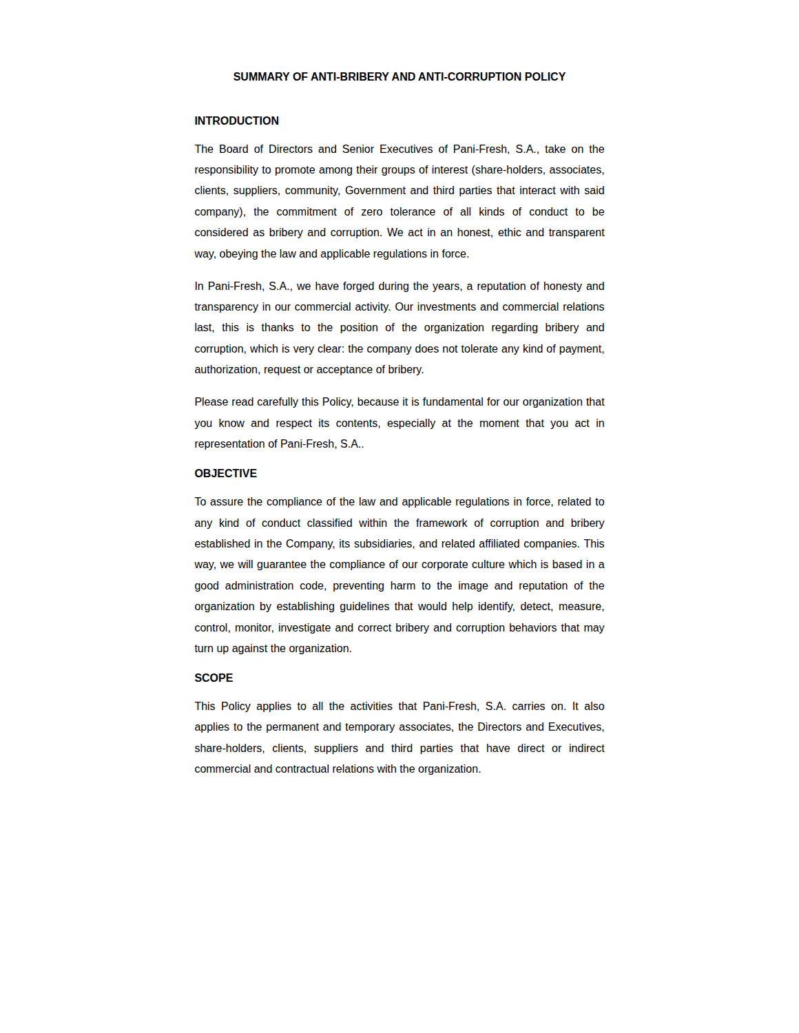Summary of Anti-Bribery and Anti-Corruption Policy
Introduction
The Board of Directors and Senior Executives of Pani-Fresh, S.A., take on the responsibility to promote among their groups of interest (share-holders, associates, clients, suppliers, community, Government and third parties that interact with said company), the commitment of zero tolerance of all kinds of conduct to be considered as bribery and corruption. We act in an honest, ethic and transparent way, obeying the law and applicable regulations in force.
In Pani-Fresh, S.A., we have forged during the years, a reputation of honesty and transparency in our commercial activity. Our investments and commercial relations last, this is thanks to the position of the organization regarding bribery and corruption, which is very clear: the company does not tolerate any kind of payment, authorization, request or acceptance of bribery.
Please read carefully this Policy, because it is fundamental for our organization that you know and respect its contents, especially at the moment that you act in representation of Pani-Fresh, S.A..
Objective
To assure the compliance of the law and applicable regulations in force, related to any kind of conduct classified within the framework of corruption and bribery established in the Company, its subsidiaries, and related affiliated companies. This way, we will guarantee the compliance of our corporate culture which is based in a good administration code, preventing harm to the image and reputation of the organization by establishing guidelines that would help identify, detect, measure, control, monitor, investigate and correct bribery and corruption behaviors that may turn up against the organization.
Scope
This Policy applies to all the activities that Pani-Fresh, S.A. carries on. It also applies to the permanent and temporary associates, the Directors and Executives, share-holders, clients, suppliers and third parties that have direct or indirect commercial and contractual relations with the organization.